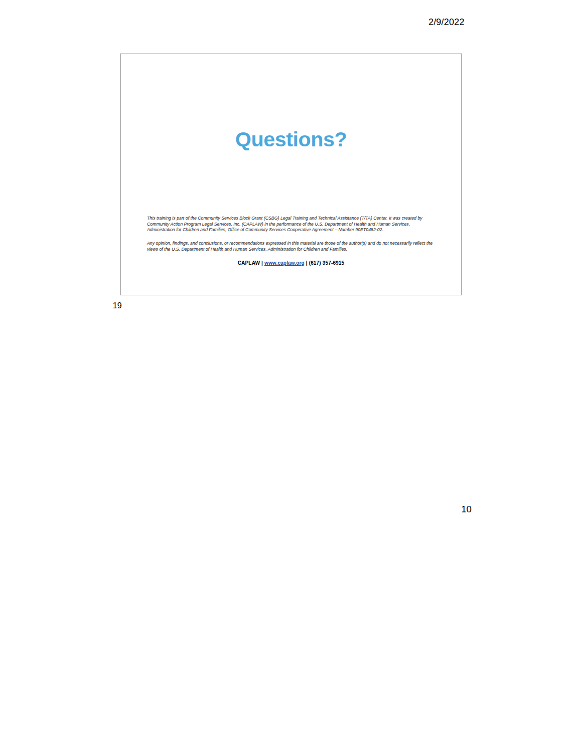2/9/2022
Questions?
This training is part of the Community Services Block Grant (CSBG) Legal Training and Technical Assistance (T/TA) Center. It was created by Community Action Program Legal Services, Inc. (CAPLAW) in the performance of the U.S. Department of Health and Human Services, Administration for Children and Families, Office of Community Services Cooperative Agreement – Number 90ET0482-02.
Any opinion, findings, and conclusions, or recommendations expressed in this material are those of the author(s) and do not necessarily reflect the views of the U.S. Department of Health and Human Services, Administration for Children and Families.
CAPLAW | www.caplaw.org | (617) 357-6915
19
10